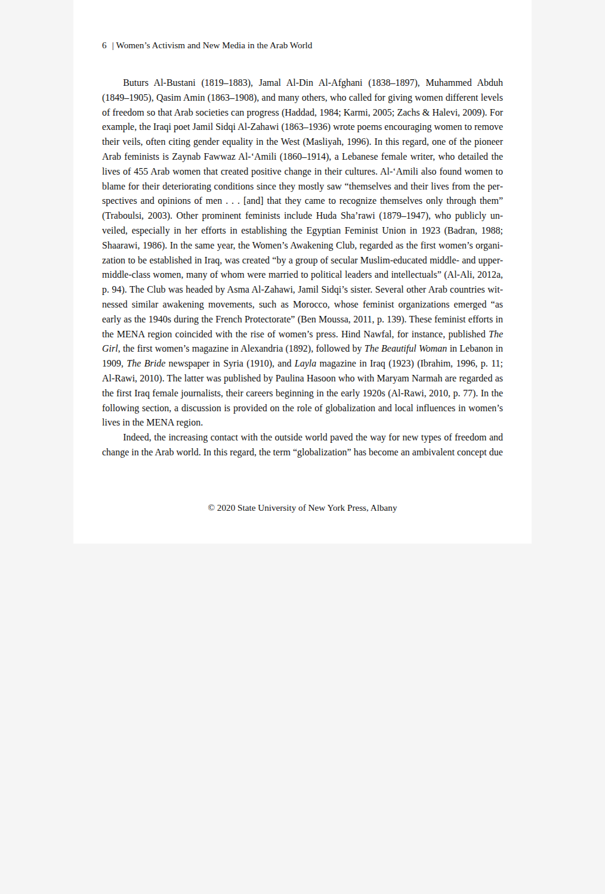6| Women’s Activism and New Media in the Arab World
Buturs Al-Bustani (1819–1883), Jamal Al-Din Al-Afghani (1838–1897), Muhammed Abduh (1849–1905), Qasim Amin (1863–1908), and many others, who called for giving women different levels of freedom so that Arab societies can progress (Haddad, 1984; Karmi, 2005; Zachs & Halevi, 2009). For example, the Iraqi poet Jamil Sidqi Al-Zahawi (1863–1936) wrote poems encouraging women to remove their veils, often citing gender equality in the West (Masliyah, 1996). In this regard, one of the pioneer Arab feminists is Zaynab Fawwaz Al-‘Amili (1860–1914), a Lebanese female writer, who detailed the lives of 455 Arab women that created positive change in their cultures. Al-‘Amili also found women to blame for their deteriorating conditions since they mostly saw “themselves and their lives from the perspectives and opinions of men . . . [and] that they came to recognize themselves only through them” (Traboulsi, 2003). Other prominent feminists include Huda Sha’rawi (1879–1947), who publicly unveiled, especially in her efforts in establishing the Egyptian Feminist Union in 1923 (Badran, 1988; Shaarawi, 1986). In the same year, the Women’s Awakening Club, regarded as the first women’s organization to be established in Iraq, was created “by a group of secular Muslim-educated middle- and upper-middle-class women, many of whom were married to political leaders and intellectuals” (Al-Ali, 2012a, p. 94). The Club was headed by Asma Al-Zahawi, Jamil Sidqi’s sister. Several other Arab countries witnessed similar awakening movements, such as Morocco, whose feminist organizations emerged “as early as the 1940s during the French Protectorate” (Ben Moussa, 2011, p. 139). These feminist efforts in the MENA region coincided with the rise of women’s press. Hind Nawfal, for instance, published The Girl, the first women’s magazine in Alexandria (1892), followed by The Beautiful Woman in Lebanon in 1909, The Bride newspaper in Syria (1910), and Layla magazine in Iraq (1923) (Ibrahim, 1996, p. 11; Al-Rawi, 2010). The latter was published by Paulina Hasoon who with Maryam Narmah are regarded as the first Iraq female journalists, their careers beginning in the early 1920s (Al-Rawi, 2010, p. 77). In the following section, a discussion is provided on the role of globalization and local influences in women’s lives in the MENA region.
Indeed, the increasing contact with the outside world paved the way for new types of freedom and change in the Arab world. In this regard, the term “globalization” has become an ambivalent concept due
© 2020 State University of New York Press, Albany